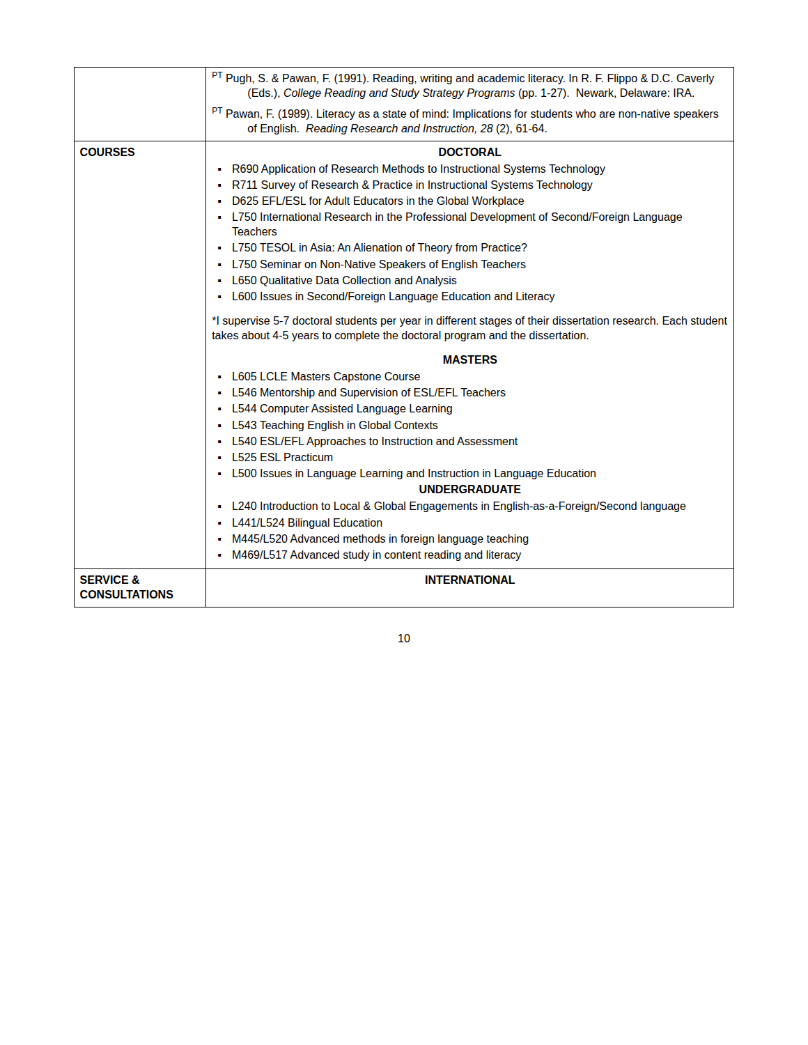| | PT Pugh, S. & Pawan, F. (1991). Reading, writing and academic literacy. In R. F. Flippo & D.C. Caverly (Eds.), College Reading and Study Strategy Programs (pp. 1-27). Newark, Delaware: IRA. PT Pawan, F. (1989). Literacy as a state of mind: Implications for students who are non-native speakers of English. Reading Research and Instruction, 28 (2), 61-64. |
| COURSES | DOCTORAL R690 Application of Research Methods to Instructional Systems Technology R711 Survey of Research & Practice in Instructional Systems Technology D625 EFL/ESL for Adult Educators in the Global Workplace L750 International Research in the Professional Development of Second/Foreign Language Teachers L750 TESOL in Asia: An Alienation of Theory from Practice? L750 Seminar on Non-Native Speakers of English Teachers L650 Qualitative Data Collection and Analysis L600 Issues in Second/Foreign Language Education and Literacy *I supervise 5-7 doctoral students per year in different stages of their dissertation research. Each student takes about 4-5 years to complete the doctoral program and the dissertation. MASTERS L605 LCLE Masters Capstone Course L546 Mentorship and Supervision of ESL/EFL Teachers L544 Computer Assisted Language Learning L543 Teaching English in Global Contexts L540 ESL/EFL Approaches to Instruction and Assessment L525 ESL Practicum L500 Issues in Language Learning and Instruction in Language Education UNDERGRADUATE L240 Introduction to Local & Global Engagements in English-as-a-Foreign/Second language L441/L524 Bilingual Education M445/L520 Advanced methods in foreign language teaching M469/L517 Advanced study in content reading and literacy |
| SERVICE & CONSULTATIONS | INTERNATIONAL |
10